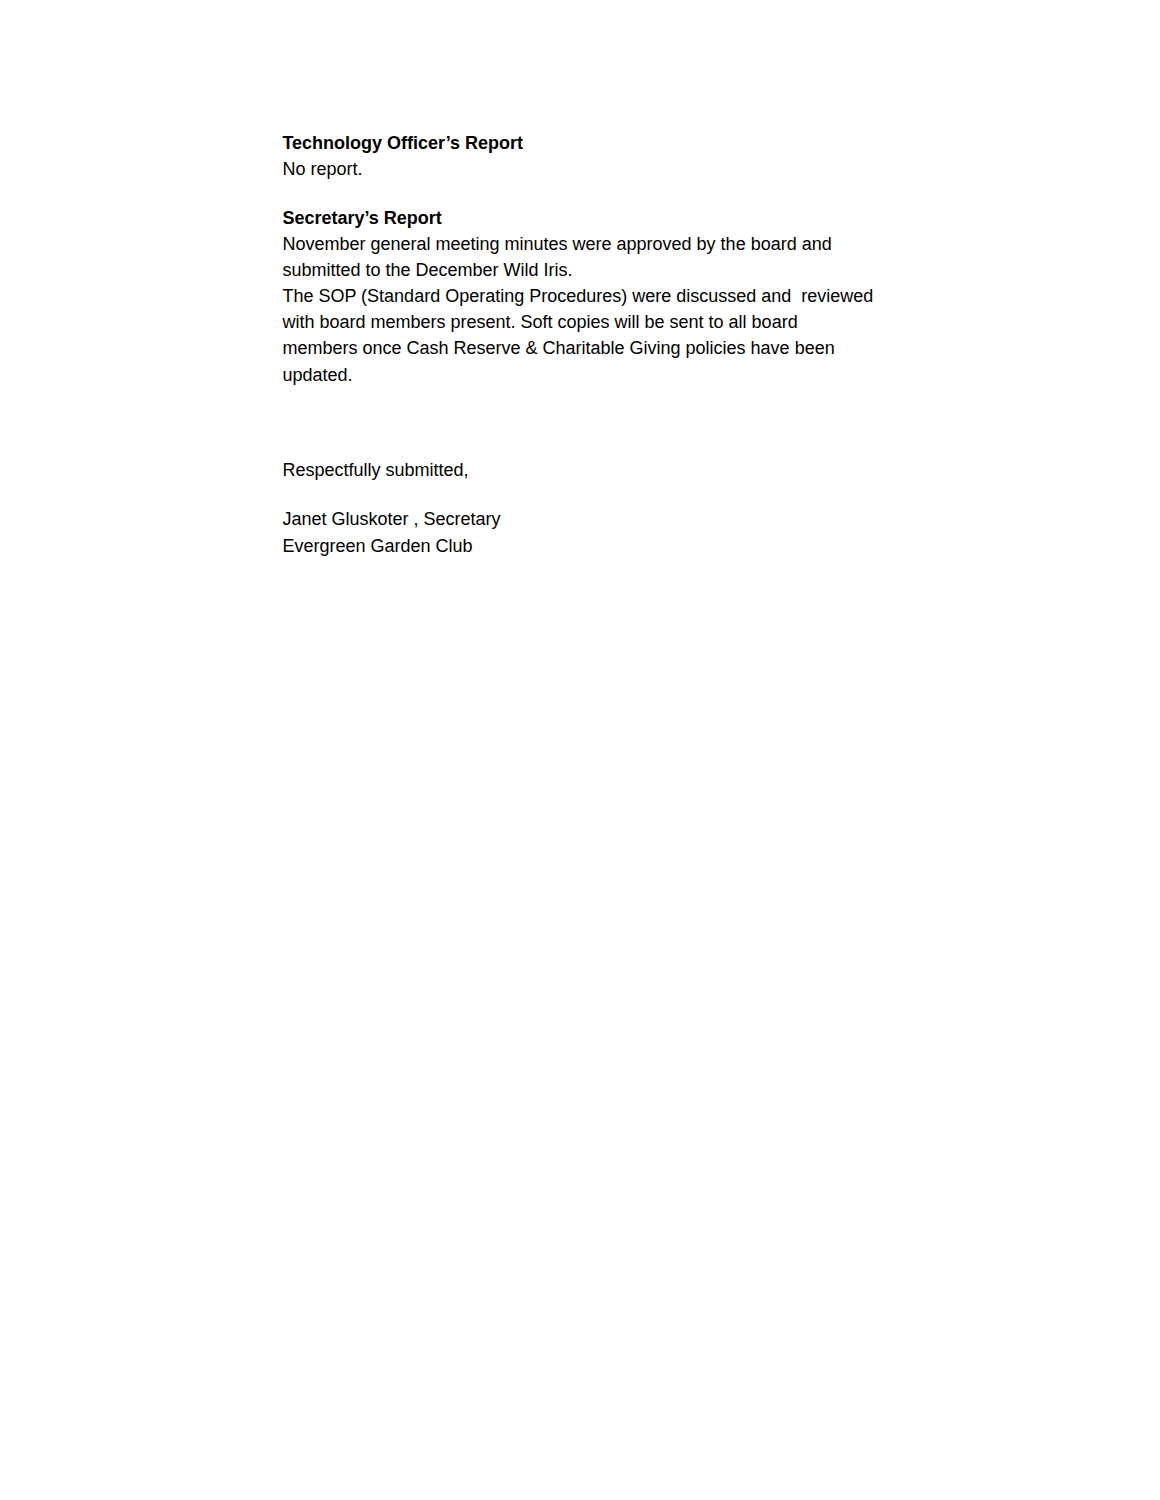Technology Officer’s Report
No report.
Secretary’s Report
November general meeting minutes were approved by the board and submitted to the December Wild Iris.
The SOP (Standard Operating Procedures) were discussed and reviewed with board members present. Soft copies will be sent to all board members once Cash Reserve & Charitable Giving policies have been updated.
Respectfully submitted,
Janet Gluskoter , Secretary
Evergreen Garden Club